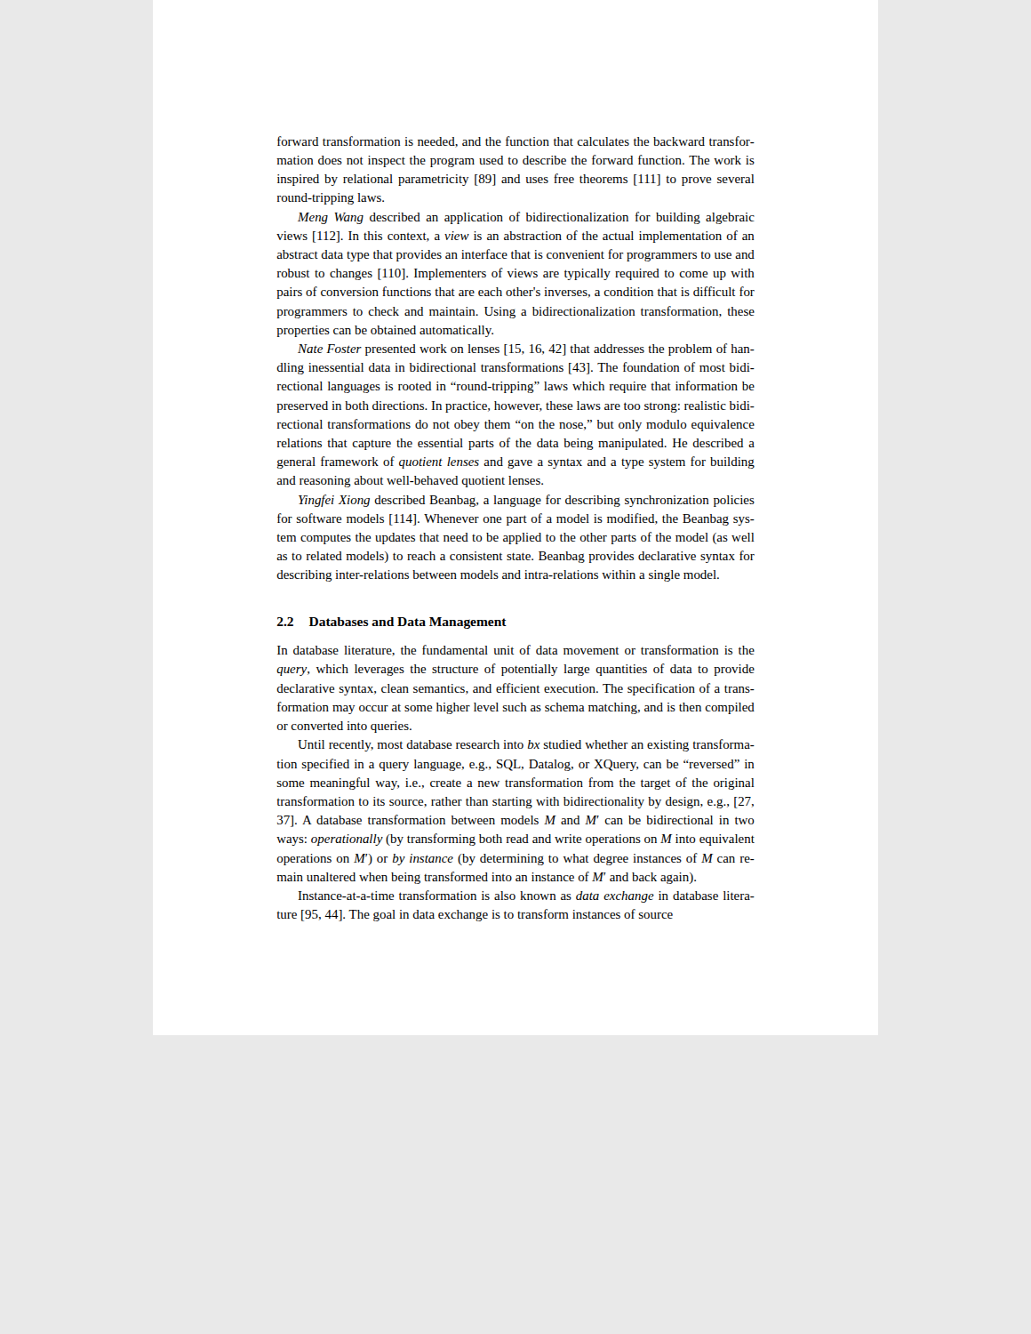forward transformation is needed, and the function that calculates the backward transformation does not inspect the program used to describe the forward function. The work is inspired by relational parametricity [89] and uses free theorems [111] to prove several round-tripping laws.
Meng Wang described an application of bidirectionalization for building algebraic views [112]. In this context, a view is an abstraction of the actual implementation of an abstract data type that provides an interface that is convenient for programmers to use and robust to changes [110]. Implementers of views are typically required to come up with pairs of conversion functions that are each other's inverses, a condition that is difficult for programmers to check and maintain. Using a bidirectionalization transformation, these properties can be obtained automatically.
Nate Foster presented work on lenses [15, 16, 42] that addresses the problem of handling inessential data in bidirectional transformations [43]. The foundation of most bidirectional languages is rooted in “round-tripping” laws which require that information be preserved in both directions. In practice, however, these laws are too strong: realistic bidirectional transformations do not obey them “on the nose,” but only modulo equivalence relations that capture the essential parts of the data being manipulated. He described a general framework of quotient lenses and gave a syntax and a type system for building and reasoning about well-behaved quotient lenses.
Yingfei Xiong described Beanbag, a language for describing synchronization policies for software models [114]. Whenever one part of a model is modified, the Beanbag system computes the updates that need to be applied to the other parts of the model (as well as to related models) to reach a consistent state. Beanbag provides declarative syntax for describing inter-relations between models and intra-relations within a single model.
2.2 Databases and Data Management
In database literature, the fundamental unit of data movement or transformation is the query, which leverages the structure of potentially large quantities of data to provide declarative syntax, clean semantics, and efficient execution. The specification of a transformation may occur at some higher level such as schema matching, and is then compiled or converted into queries.
Until recently, most database research into bx studied whether an existing transformation specified in a query language, e.g., SQL, Datalog, or XQuery, can be “reversed” in some meaningful way, i.e., create a new transformation from the target of the original transformation to its source, rather than starting with bidirectionality by design, e.g., [27, 37]. A database transformation between models M and M′ can be bidirectional in two ways: operationally (by transforming both read and write operations on M into equivalent operations on M′) or by instance (by determining to what degree instances of M can remain unaltered when being transformed into an instance of M′ and back again).
Instance-at-a-time transformation is also known as data exchange in database literature [95, 44]. The goal in data exchange is to transform instances of source